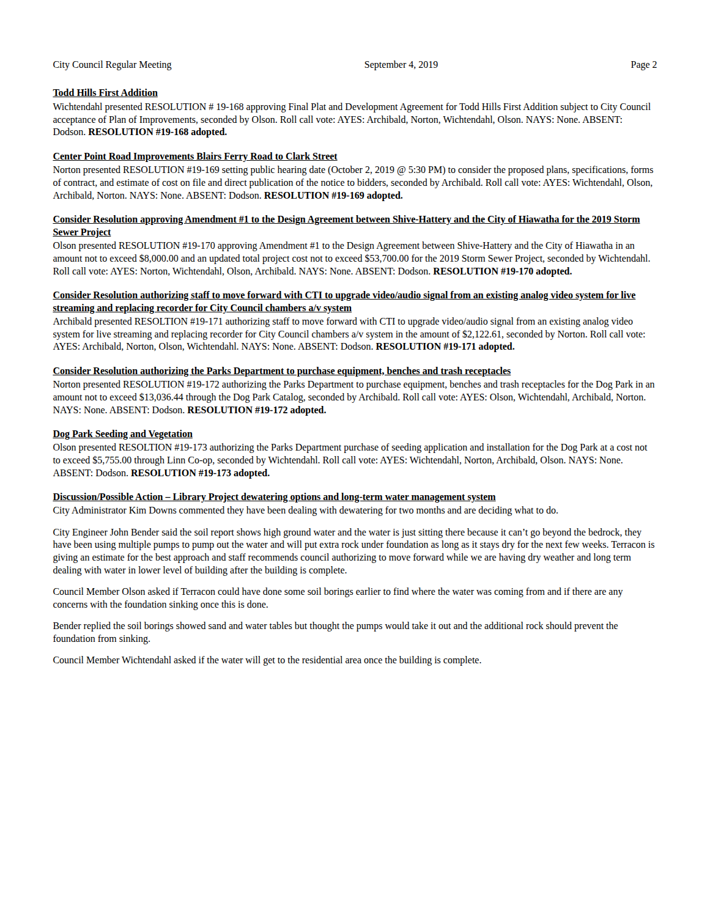City Council Regular Meeting
September 4, 2019
Page 2
Todd Hills First Addition
Wichtendahl presented RESOLUTION # 19-168 approving Final Plat and Development Agreement for Todd Hills First Addition subject to City Council acceptance of Plan of Improvements, seconded by Olson. Roll call vote: AYES: Archibald, Norton, Wichtendahl, Olson. NAYS: None. ABSENT: Dodson. RESOLUTION #19-168 adopted.
Center Point Road Improvements Blairs Ferry Road to Clark Street
Norton presented RESOLUTION #19-169 setting public hearing date (October 2, 2019 @ 5:30 PM) to consider the proposed plans, specifications, forms of contract, and estimate of cost on file and direct publication of the notice to bidders, seconded by Archibald. Roll call vote: AYES: Wichtendahl, Olson, Archibald, Norton. NAYS: None. ABSENT: Dodson. RESOLUTION #19-169 adopted.
Consider Resolution approving Amendment #1 to the Design Agreement between Shive-Hattery and the City of Hiawatha for the 2019 Storm Sewer Project
Olson presented RESOLUTION #19-170 approving Amendment #1 to the Design Agreement between Shive-Hattery and the City of Hiawatha in an amount not to exceed $8,000.00 and an updated total project cost not to exceed $53,700.00 for the 2019 Storm Sewer Project, seconded by Wichtendahl. Roll call vote: AYES: Norton, Wichtendahl, Olson, Archibald. NAYS: None. ABSENT: Dodson. RESOLUTION #19-170 adopted.
Consider Resolution authorizing staff to move forward with CTI to upgrade video/audio signal from an existing analog video system for live streaming and replacing recorder for City Council chambers a/v system
Archibald presented RESOLTION #19-171 authorizing staff to move forward with CTI to upgrade video/audio signal from an existing analog video system for live streaming and replacing recorder for City Council chambers a/v system in the amount of $2,122.61, seconded by Norton. Roll call vote: AYES: Archibald, Norton, Olson, Wichtendahl. NAYS: None. ABSENT: Dodson. RESOLUTION #19-171 adopted.
Consider Resolution authorizing the Parks Department to purchase equipment, benches and trash receptacles
Norton presented RESOLUTION #19-172 authorizing the Parks Department to purchase equipment, benches and trash receptacles for the Dog Park in an amount not to exceed $13,036.44 through the Dog Park Catalog, seconded by Archibald. Roll call vote: AYES: Olson, Wichtendahl, Archibald, Norton. NAYS: None. ABSENT: Dodson. RESOLUTION #19-172 adopted.
Dog Park Seeding and Vegetation
Olson presented RESOLTION #19-173 authorizing the Parks Department purchase of seeding application and installation for the Dog Park at a cost not to exceed $5,755.00 through Linn Co-op, seconded by Wichtendahl. Roll call vote: AYES: Wichtendahl, Norton, Archibald, Olson. NAYS: None. ABSENT: Dodson. RESOLUTION #19-173 adopted.
Discussion/Possible Action – Library Project dewatering options and long-term water management system
City Administrator Kim Downs commented they have been dealing with dewatering for two months and are deciding what to do.
City Engineer John Bender said the soil report shows high ground water and the water is just sitting there because it can’t go beyond the bedrock, they have been using multiple pumps to pump out the water and will put extra rock under foundation as long as it stays dry for the next few weeks. Terracon is giving an estimate for the best approach and staff recommends council authorizing to move forward while we are having dry weather and long term dealing with water in lower level of building after the building is complete.
Council Member Olson asked if Terracon could have done some soil borings earlier to find where the water was coming from and if there are any concerns with the foundation sinking once this is done.
Bender replied the soil borings showed sand and water tables but thought the pumps would take it out and the additional rock should prevent the foundation from sinking.
Council Member Wichtendahl asked if the water will get to the residential area once the building is complete.